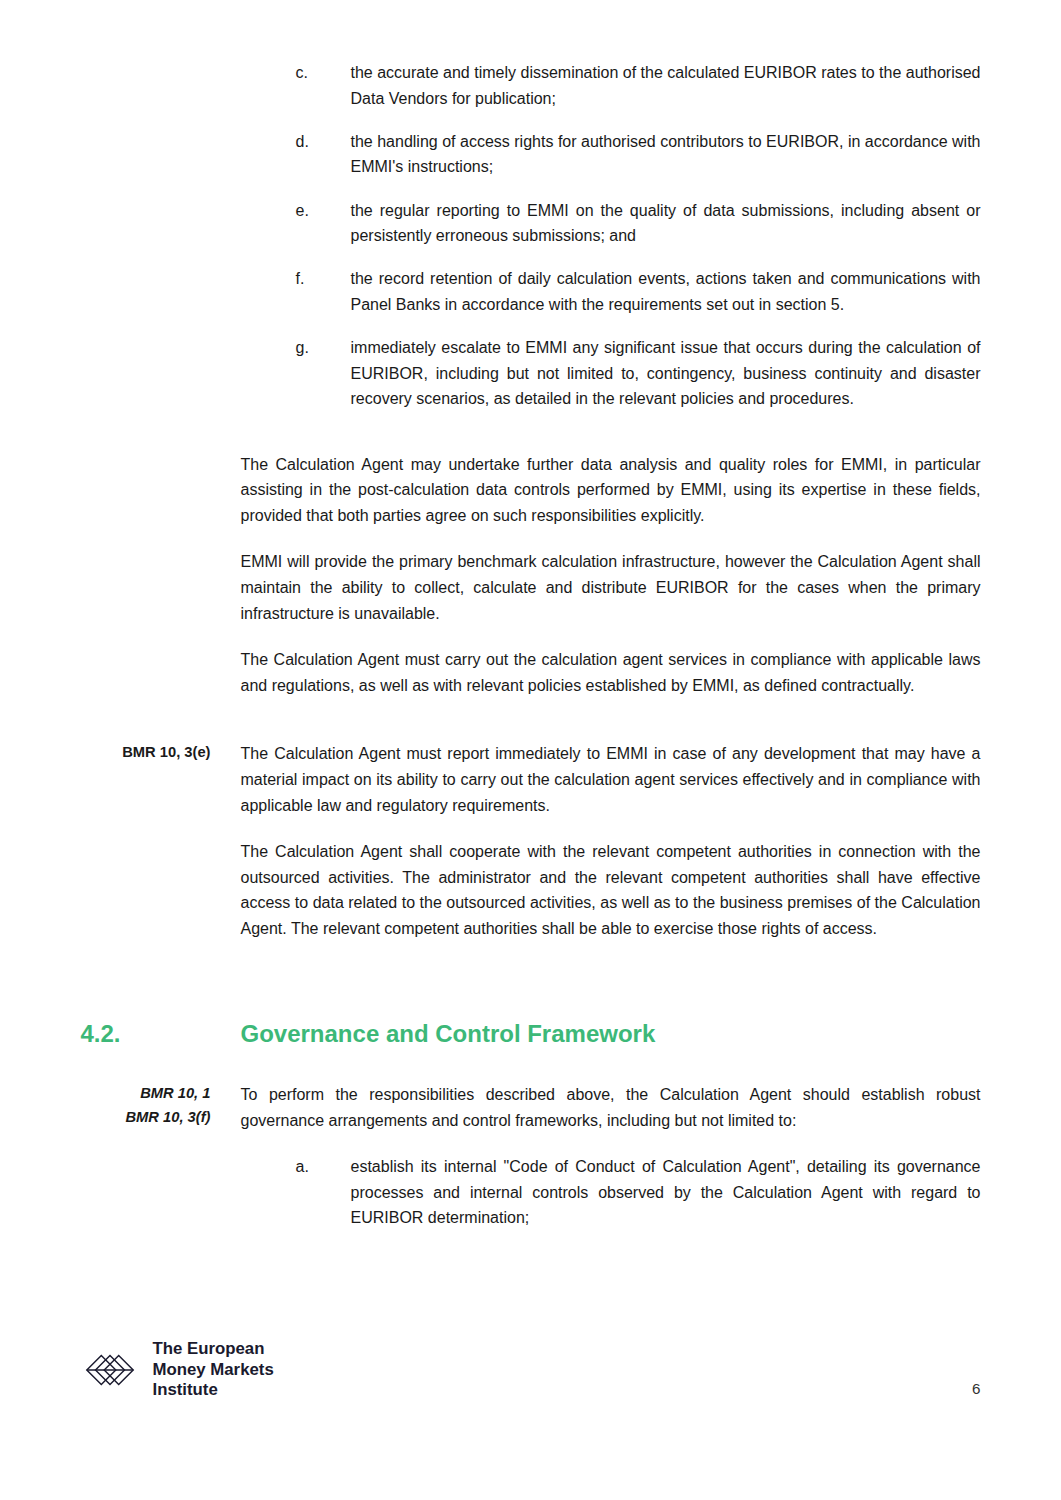c. the accurate and timely dissemination of the calculated EURIBOR rates to the authorised Data Vendors for publication;
d. the handling of access rights for authorised contributors to EURIBOR, in accordance with EMMI's instructions;
e. the regular reporting to EMMI on the quality of data submissions, including absent or persistently erroneous submissions; and
f. the record retention of daily calculation events, actions taken and communications with Panel Banks in accordance with the requirements set out in section 5.
g. immediately escalate to EMMI any significant issue that occurs during the calculation of EURIBOR, including but not limited to, contingency, business continuity and disaster recovery scenarios, as detailed in the relevant policies and procedures.
The Calculation Agent may undertake further data analysis and quality roles for EMMI, in particular assisting in the post-calculation data controls performed by EMMI, using its expertise in these fields, provided that both parties agree on such responsibilities explicitly.
EMMI will provide the primary benchmark calculation infrastructure, however the Calculation Agent shall maintain the ability to collect, calculate and distribute EURIBOR for the cases when the primary infrastructure is unavailable.
The Calculation Agent must carry out the calculation agent services in compliance with applicable laws and regulations, as well as with relevant policies established by EMMI, as defined contractually.
BMR 10, 3(e)
The Calculation Agent must report immediately to EMMI in case of any development that may have a material impact on its ability to carry out the calculation agent services effectively and in compliance with applicable law and regulatory requirements.
The Calculation Agent shall cooperate with the relevant competent authorities in connection with the outsourced activities. The administrator and the relevant competent authorities shall have effective access to data related to the outsourced activities, as well as to the business premises of the Calculation Agent. The relevant competent authorities shall be able to exercise those rights of access.
4.2. Governance and Control Framework
BMR 10, 1
BMR 10, 3(f)
To perform the responsibilities described above, the Calculation Agent should establish robust governance arrangements and control frameworks, including but not limited to:
a. establish its internal "Code of Conduct of Calculation Agent", detailing its governance processes and internal controls observed by the Calculation Agent with regard to EURIBOR determination;
The European
Money Markets
Institute
6